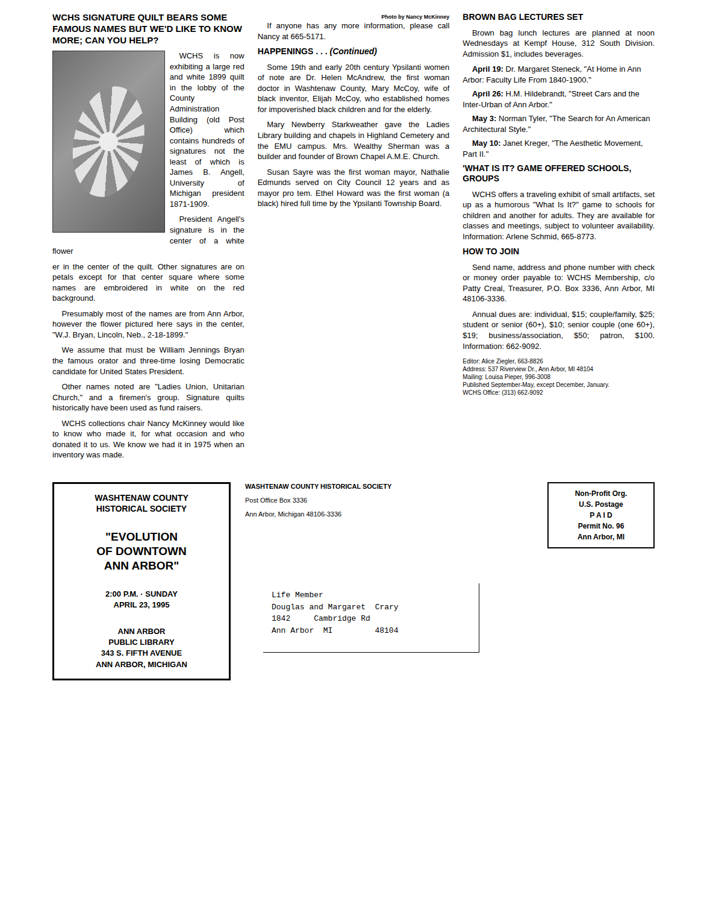WCHS SIGNATURE QUILT BEARS SOME FAMOUS NAMES BUT WE'D LIKE TO KNOW MORE; CAN YOU HELP?
WCHS is now exhibiting a large red and white 1899 quilt in the lobby of the County Administration Building (old Post Office) which contains hundreds of signatures not the least of which is James B. Angell, University of Michigan president 1871-1909.
President Angell's signature is in the center of a white flower
er in the center of the quilt. Other signatures are on petals except for that center square where some names are embroidered in white on the red background.
Presumably most of the names are from Ann Arbor, however the flower pictured here says in the center, "W.J. Bryan, Lincoln, Neb., 2-18-1899."
We assume that must be William Jennings Bryan the famous orator and three-time losing Democratic candidate for United States President.
Other names noted are "Ladies Union, Unitarian Church," and a firemen's group. Signature quilts historically have been used as fund raisers.
WCHS collections chair Nancy McKinney would like to know who made it, for what occasion and who donated it to us. We know we had it in 1975 when an inventory was made.
Photo by Nancy McKinney
If anyone has any more information, please call Nancy at 665-5171.
HAPPENINGS . . . (Continued)
Some 19th and early 20th century Ypsilanti women of note are Dr. Helen McAndrew, the first woman doctor in Washtenaw County, Mary McCoy, wife of black inventor, Elijah McCoy, who established homes for impoverished black children and for the elderly.
Mary Newberry Starkweather gave the Ladies Library building and chapels in Highland Cemetery and the EMU campus. Mrs. Wealthy Sherman was a builder and founder of Brown Chapel A.M.E. Church.
Susan Sayre was the first woman mayor, Nathalie Edmunds served on City Council 12 years and as mayor pro tem. Ethel Howard was the first woman (a black) hired full time by the Ypsilanti Township Board.
BROWN BAG LECTURES SET
Brown bag lunch lectures are planned at noon Wednesdays at Kempf House, 312 South Division. Admission $1, includes beverages.
April 19: Dr. Margaret Steneck, "At Home in Ann Arbor: Faculty Life From 1840-1900."
April 26: H.M. Hildebrandt, "Street Cars and the Inter-Urban of Ann Arbor."
May 3: Norman Tyler, "The Search for An American Architectural Style."
May 10: Janet Kreger, "The Aesthetic Movement, Part II."
'WHAT IS IT? GAME OFFERED SCHOOLS, GROUPS
WCHS offers a traveling exhibit of small artifacts, set up as a humorous "What Is It?" game to schools for children and another for adults. They are available for classes and meetings, subject to volunteer availability. Information: Arlene Schmid, 665-8773.
HOW TO JOIN
Send name, address and phone number with check or money order payable to: WCHS Membership, c/o Patty Creal, Treasurer, P.O. Box 3336, Ann Arbor, MI 48106-3336.
Annual dues are: individual, $15; couple/family, $25; student or senior (60+), $10; senior couple (one 60+), $19; business/association, $50; patron, $100. Information: 662-9092.
Editor: Alice Ziegler, 663-8826
Address: 537 Riverview Dr., Ann Arbor, MI 48104
Mailing: Louisa Pieper, 996-3008
Published September-May, except December, January.
WCHS Office: (313) 662-9092
WASHTENAW COUNTY
HISTORICAL SOCIETY
"EVOLUTION
OF DOWNTOWN
ANN ARBOR"
2:00 P.M. · SUNDAY
APRIL 23, 1995
ANN ARBOR
PUBLIC LIBRARY
343 S. FIFTH AVENUE
ANN ARBOR, MICHIGAN
WASHTENAW COUNTY HISTORICAL SOCIETY
Post Office Box 3336
Ann Arbor, Michigan 48106-3336
Non-Profit Org.
U.S. Postage
P A I D
Permit No. 96
Ann Arbor, MI
Life Member
Douglas and Margaret Crary
1842 Cambridge Rd
Ann Arbor MI48104